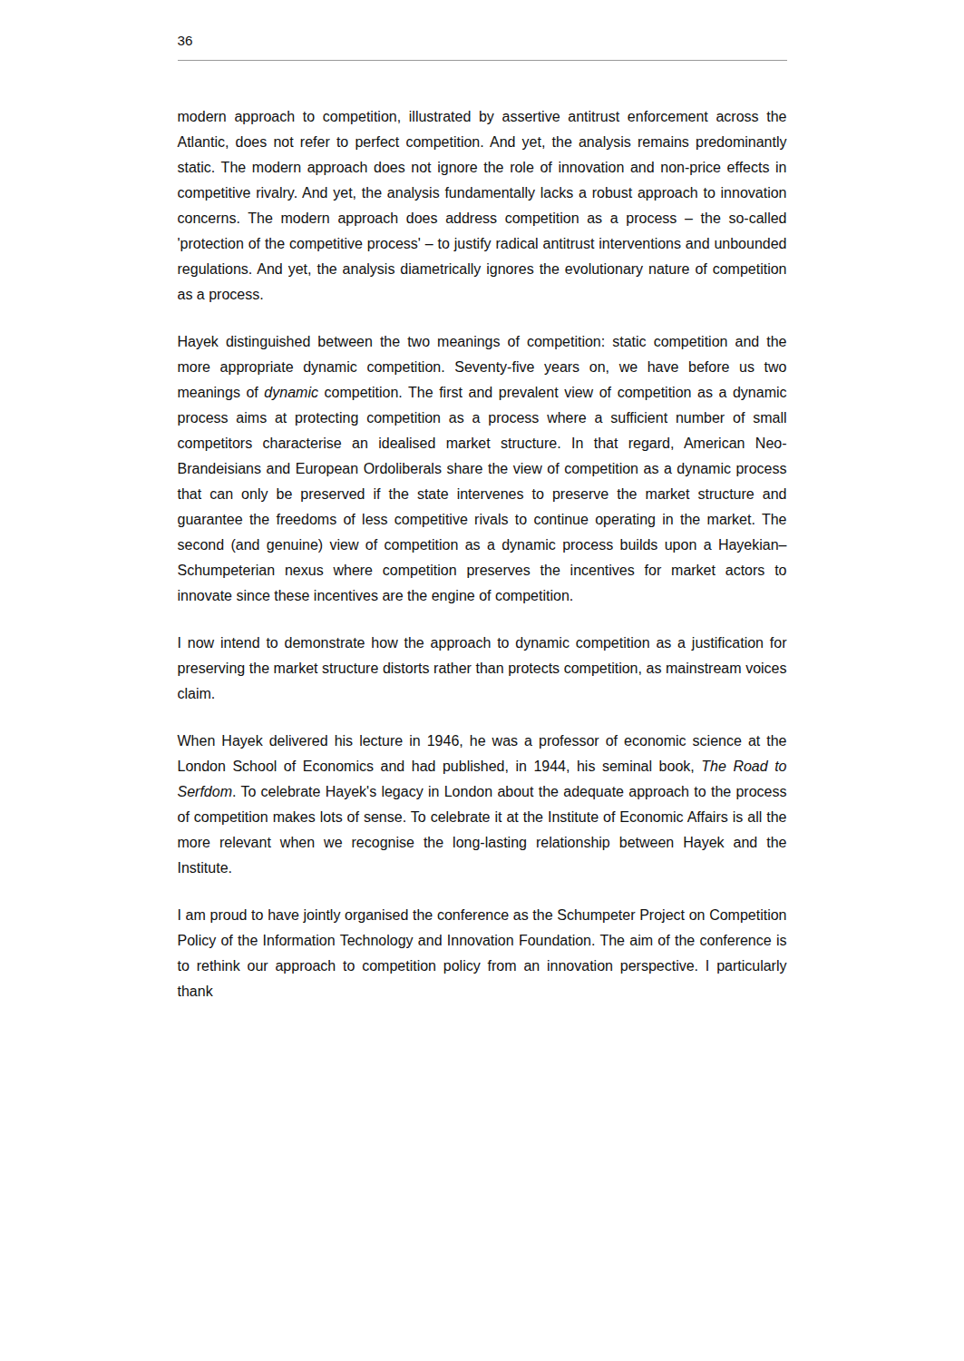36
modern approach to competition, illustrated by assertive antitrust enforcement across the Atlantic, does not refer to perfect competition. And yet, the analysis remains predominantly static. The modern approach does not ignore the role of innovation and non-price effects in competitive rivalry. And yet, the analysis fundamentally lacks a robust approach to innovation concerns. The modern approach does address competition as a process – the so-called 'protection of the competitive process' – to justify radical antitrust interventions and unbounded regulations. And yet, the analysis diametrically ignores the evolutionary nature of competition as a process.
Hayek distinguished between the two meanings of competition: static competition and the more appropriate dynamic competition. Seventy-five years on, we have before us two meanings of dynamic competition. The first and prevalent view of competition as a dynamic process aims at protecting competition as a process where a sufficient number of small competitors characterise an idealised market structure. In that regard, American Neo-Brandeisians and European Ordoliberals share the view of competition as a dynamic process that can only be preserved if the state intervenes to preserve the market structure and guarantee the freedoms of less competitive rivals to continue operating in the market. The second (and genuine) view of competition as a dynamic process builds upon a Hayekian–Schumpeterian nexus where competition preserves the incentives for market actors to innovate since these incentives are the engine of competition.
I now intend to demonstrate how the approach to dynamic competition as a justification for preserving the market structure distorts rather than protects competition, as mainstream voices claim.
When Hayek delivered his lecture in 1946, he was a professor of economic science at the London School of Economics and had published, in 1944, his seminal book, The Road to Serfdom. To celebrate Hayek's legacy in London about the adequate approach to the process of competition makes lots of sense. To celebrate it at the Institute of Economic Affairs is all the more relevant when we recognise the long-lasting relationship between Hayek and the Institute.
I am proud to have jointly organised the conference as the Schumpeter Project on Competition Policy of the Information Technology and Innovation Foundation. The aim of the conference is to rethink our approach to competition policy from an innovation perspective. I particularly thank